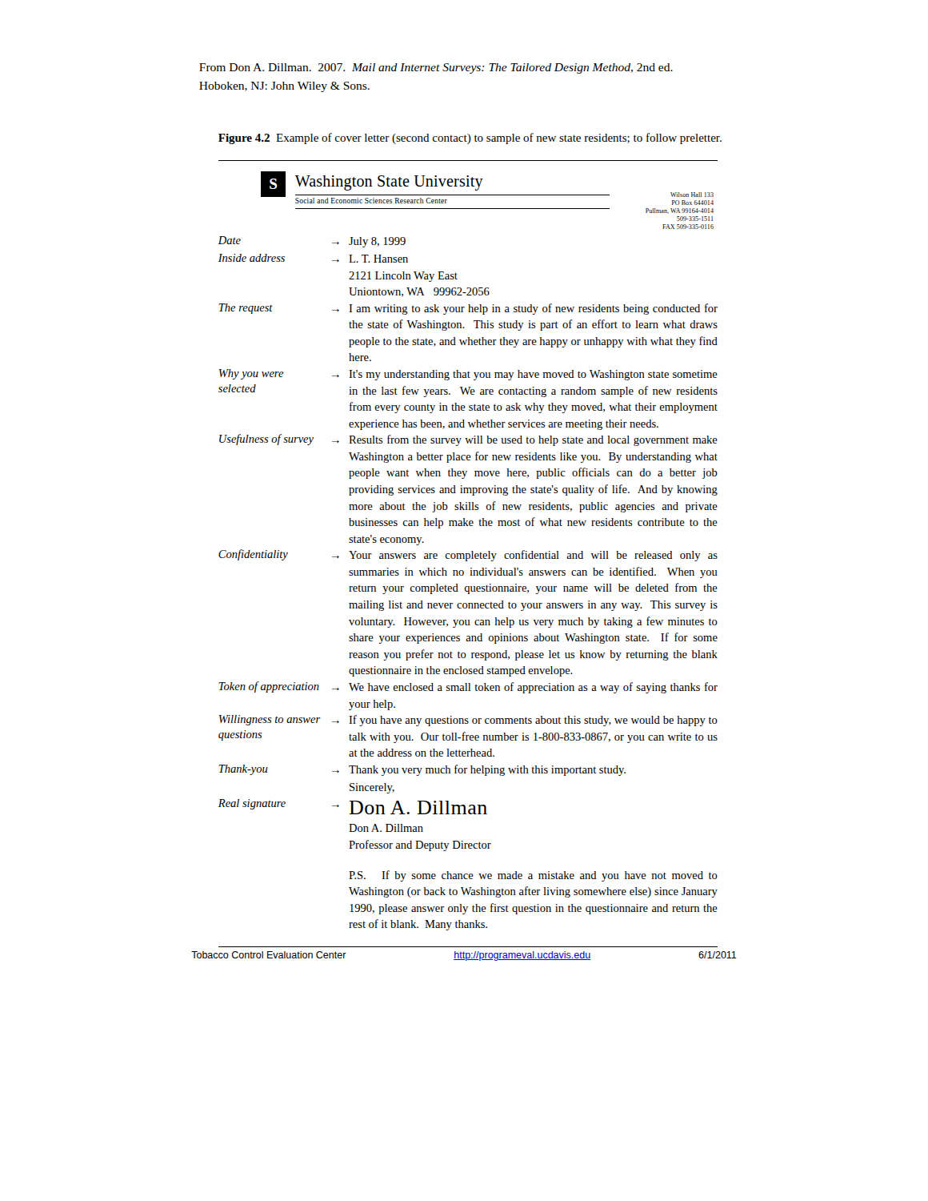From Don A. Dillman. 2007. Mail and Internet Surveys: The Tailored Design Method, 2nd ed.
Hoboken, NJ: John Wiley & Sons.
Figure 4.2 Example of cover letter (second contact) to sample of new state residents; to follow preletter.
S
Washington State University
Social and Economic Sciences Research Center
Wilson Hall 133
PO Box 644014
Pullman, WA 99164-4014
509-335-1511
FAX 509-335-0116
| Date | → | July 8, 1999 |
| Inside address | → | L. T. Hansen 2121 Lincoln Way East Uniontown, WA 99962-2056 |
| The request | → | I am writing to ask your help in a study of new residents being conducted for the state of Washington. This study is part of an effort to learn what draws people to the state, and whether they are happy or unhappy with what they find here. |
| Why you were selected | → | It's my understanding that you may have moved to Washington state sometime in the last few years. We are contacting a random sample of new residents from every county in the state to ask why they moved, what their employment experience has been, and whether services are meeting their needs. |
| Usefulness of survey | → | Results from the survey will be used to help state and local government make Washington a better place for new residents like you. By understanding what people want when they move here, public officials can do a better job providing services and improving the state's quality of life. And by knowing more about the job skills of new residents, public agencies and private businesses can help make the most of what new residents contribute to the state's economy. |
| Confidentiality | → | Your answers are completely confidential and will be released only as summaries in which no individual's answers can be identified. When you return your completed questionnaire, your name will be deleted from the mailing list and never connected to your answers in any way. This survey is voluntary. However, you can help us very much by taking a few minutes to share your experiences and opinions about Washington state. If for some reason you prefer not to respond, please let us know by returning the blank questionnaire in the enclosed stamped envelope. |
| Token of appreciation | → | We have enclosed a small token of appreciation as a way of saying thanks for your help. |
| Willingness to answer questions | → | If you have any questions or comments about this study, we would be happy to talk with you. Our toll-free number is 1-800-833-0867, or you can write to us at the address on the letterhead. |
| Thank-you | → | Thank you very much for helping with this important study. |
| | | Sincerely, |
| Real signature | → | Don A. Dillman Don A. Dillman Professor and Deputy Director |
P.S. If by some chance we made a mistake and you have not moved to Washington (or back to Washington after living somewhere else) since January 1990, please answer only the first question in the questionnaire and return the rest of it blank. Many thanks.
Tobacco Control Evaluation Center http://programeval.ucdavis.edu 6/1/2011